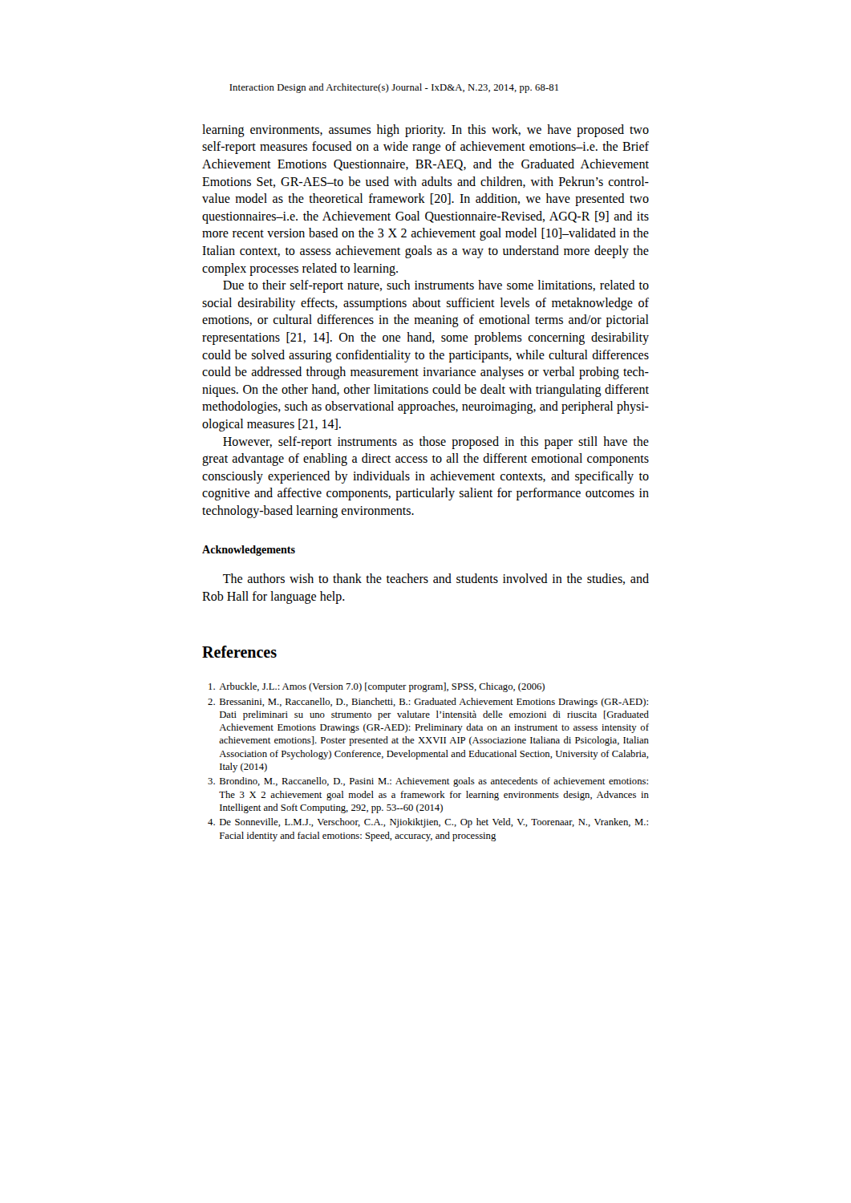Interaction Design and Architecture(s) Journal - IxD&A, N.23, 2014, pp. 68-81
learning environments, assumes high priority. In this work, we have proposed two self-report measures focused on a wide range of achievement emotions–i.e. the Brief Achievement Emotions Questionnaire, BR-AEQ, and the Graduated Achievement Emotions Set, GR-AES–to be used with adults and children, with Pekrun’s control-value model as the theoretical framework [20]. In addition, we have presented two questionnaires–i.e. the Achievement Goal Questionnaire-Revised, AGQ-R [9] and its more recent version based on the 3 X 2 achievement goal model [10]–validated in the Italian context, to assess achievement goals as a way to understand more deeply the complex processes related to learning.
Due to their self-report nature, such instruments have some limitations, related to social desirability effects, assumptions about sufficient levels of metaknowledge of emotions, or cultural differences in the meaning of emotional terms and/or pictorial representations [21, 14]. On the one hand, some problems concerning desirability could be solved assuring confidentiality to the participants, while cultural differences could be addressed through measurement invariance analyses or verbal probing techniques. On the other hand, other limitations could be dealt with triangulating different methodologies, such as observational approaches, neuroimaging, and peripheral physiological measures [21, 14].
However, self-report instruments as those proposed in this paper still have the great advantage of enabling a direct access to all the different emotional components consciously experienced by individuals in achievement contexts, and specifically to cognitive and affective components, particularly salient for performance outcomes in technology-based learning environments.
Acknowledgements
The authors wish to thank the teachers and students involved in the studies, and Rob Hall for language help.
References
Arbuckle, J.L.: Amos (Version 7.0) [computer program], SPSS, Chicago, (2006)
Bressanini, M., Raccanello, D., Bianchetti, B.: Graduated Achievement Emotions Drawings (GR-AED): Dati preliminari su uno strumento per valutare l’intensità delle emozioni di riuscita [Graduated Achievement Emotions Drawings (GR-AED): Preliminary data on an instrument to assess intensity of achievement emotions]. Poster presented at the XXVII AIP (Associazione Italiana di Psicologia, Italian Association of Psychology) Conference, Developmental and Educational Section, University of Calabria, Italy (2014)
Brondino, M., Raccanello, D., Pasini M.: Achievement goals as antecedents of achievement emotions: The 3 X 2 achievement goal model as a framework for learning environments design, Advances in Intelligent and Soft Computing, 292, pp. 53--60 (2014)
De Sonneville, L.M.J., Verschoor, C.A., Njiokiktjien, C., Op het Veld, V., Toorenaar, N., Vranken, M.: Facial identity and facial emotions: Speed, accuracy, and processing